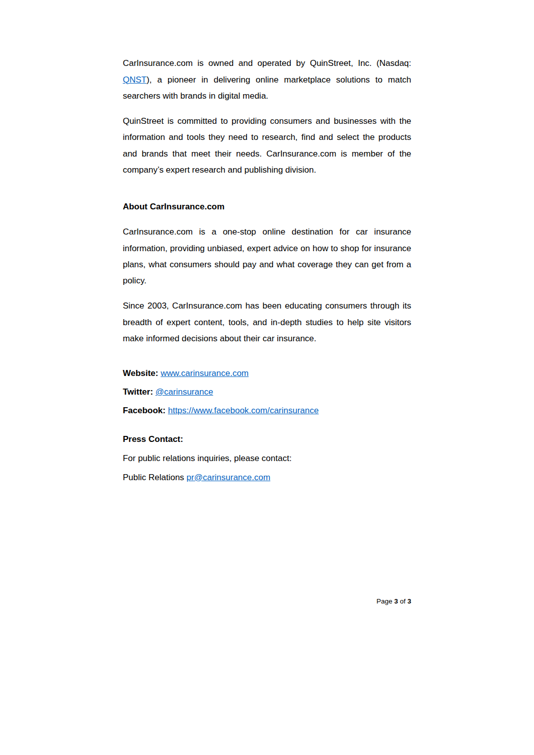CarInsurance.com is owned and operated by QuinStreet, Inc. (Nasdaq: QNST), a pioneer in delivering online marketplace solutions to match searchers with brands in digital media.
QuinStreet is committed to providing consumers and businesses with the information and tools they need to research, find and select the products and brands that meet their needs. CarInsurance.com is member of the company’s expert research and publishing division.
About CarInsurance.com
CarInsurance.com is a one-stop online destination for car insurance information, providing unbiased, expert advice on how to shop for insurance plans, what consumers should pay and what coverage they can get from a policy.
Since 2003, CarInsurance.com has been educating consumers through its breadth of expert content, tools, and in-depth studies to help site visitors make informed decisions about their car insurance.
Website: www.carinsurance.com
Twitter: @carinsurance
Facebook: https://www.facebook.com/carinsurance
Press Contact:
For public relations inquiries, please contact:
Public Relations pr@carinsurance.com
Page 3 of 3